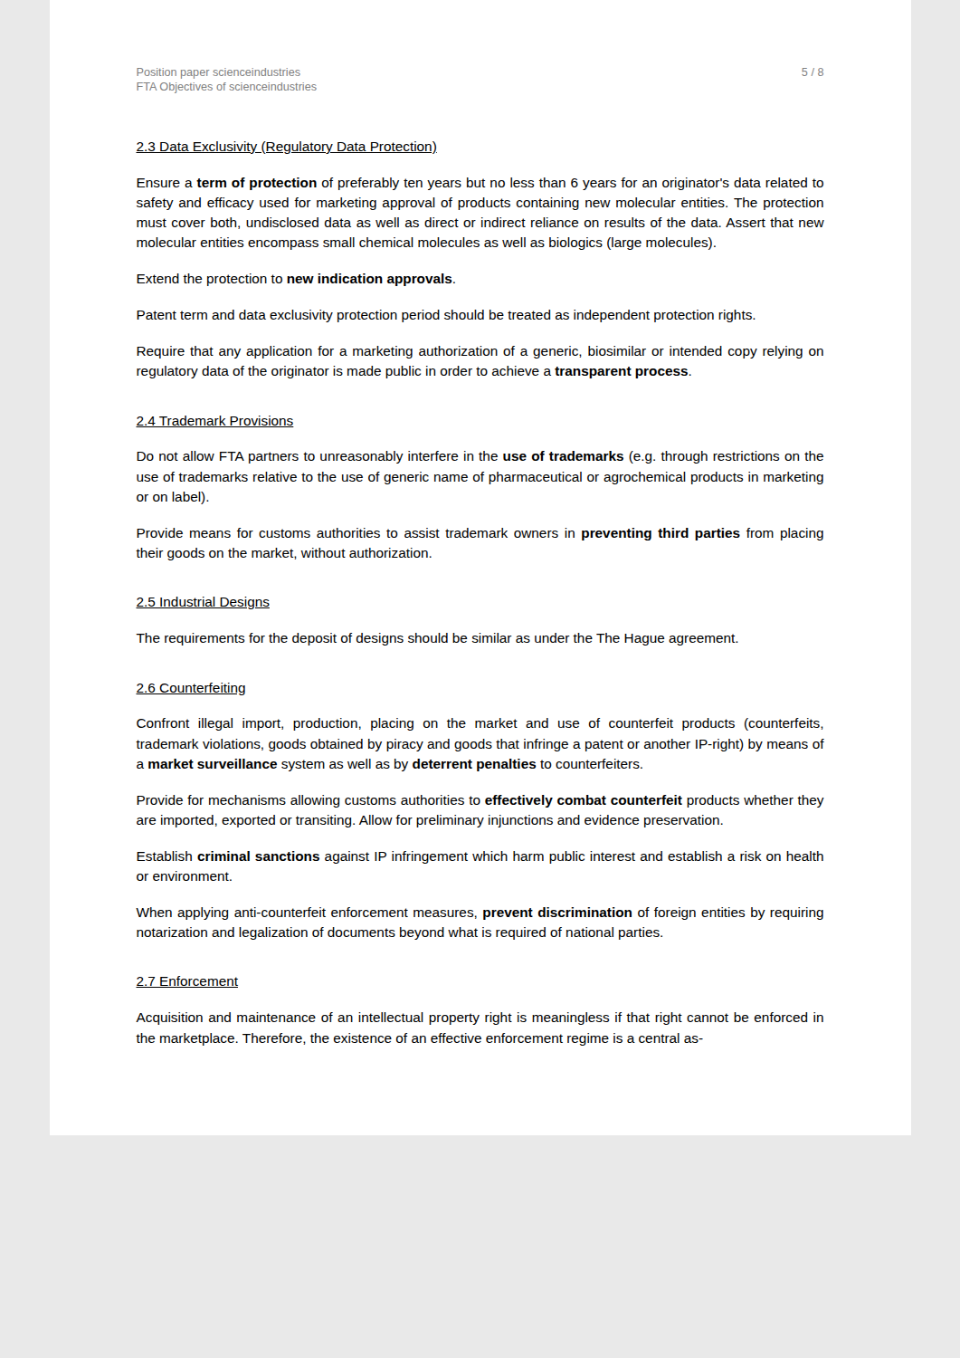Position paper scienceindustries
FTA Objectives of scienceindustries
5 / 8
2.3 Data Exclusivity (Regulatory Data Protection)
Ensure a term of protection of preferably ten years but no less than 6 years for an originator's data related to safety and efficacy used for marketing approval of products containing new molecular entities. The protection must cover both, undisclosed data as well as direct or indirect reliance on results of the data. Assert that new molecular entities encompass small chemical molecules as well as biologics (large molecules).
Extend the protection to new indication approvals.
Patent term and data exclusivity protection period should be treated as independent protection rights.
Require that any application for a marketing authorization of a generic, biosimilar or intended copy relying on regulatory data of the originator is made public in order to achieve a transparent process.
2.4 Trademark Provisions
Do not allow FTA partners to unreasonably interfere in the use of trademarks (e.g. through restrictions on the use of trademarks relative to the use of generic name of pharmaceutical or agrochemical products in marketing or on label).
Provide means for customs authorities to assist trademark owners in preventing third parties from placing their goods on the market, without authorization.
2.5 Industrial Designs
The requirements for the deposit of designs should be similar as under the The Hague agreement.
2.6 Counterfeiting
Confront illegal import, production, placing on the market and use of counterfeit products (counterfeits, trademark violations, goods obtained by piracy and goods that infringe a patent or another IP-right) by means of a market surveillance system as well as by deterrent penalties to counterfeiters.
Provide for mechanisms allowing customs authorities to effectively combat counterfeit products whether they are imported, exported or transiting. Allow for preliminary injunctions and evidence preservation.
Establish criminal sanctions against IP infringement which harm public interest and establish a risk on health or environment.
When applying anti-counterfeit enforcement measures, prevent discrimination of foreign entities by requiring notarization and legalization of documents beyond what is required of national parties.
2.7 Enforcement
Acquisition and maintenance of an intellectual property right is meaningless if that right cannot be enforced in the marketplace. Therefore, the existence of an effective enforcement regime is a central as-